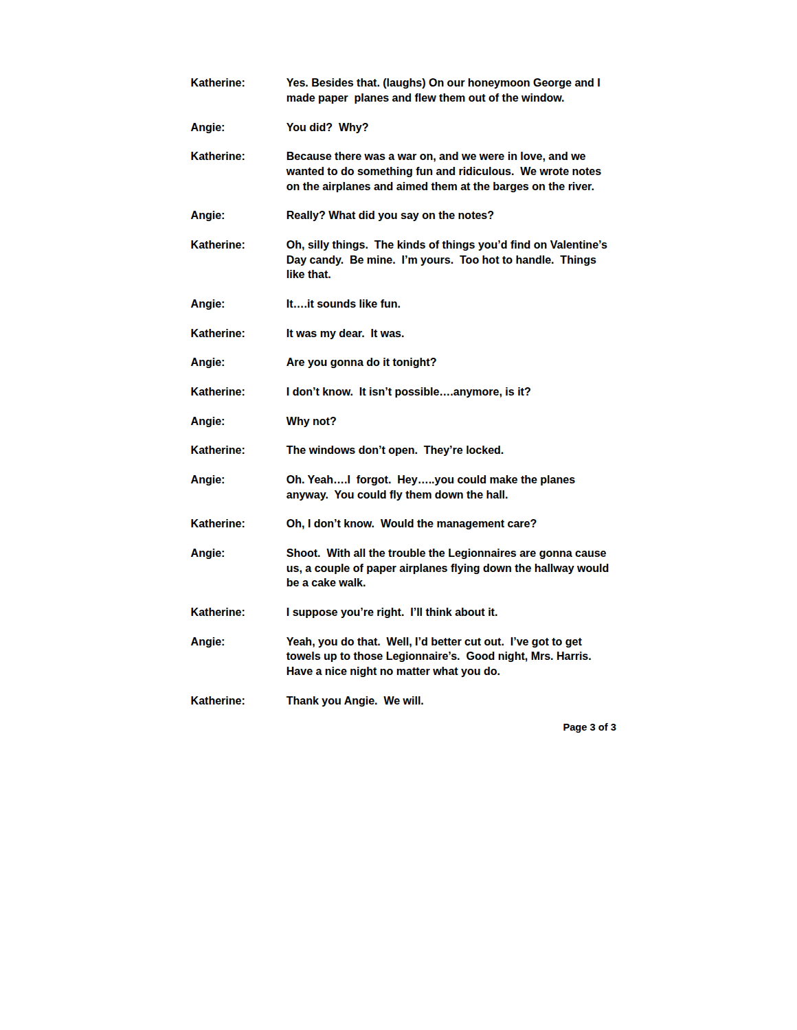| Katherine: | Yes. Besides that. (laughs) On our honeymoon George and I made paper planes and flew them out of the window. |
| Angie: | You did? Why? |
| Katherine: | Because there was a war on, and we were in love, and we wanted to do something fun and ridiculous. We wrote notes on the airplanes and aimed them at the barges on the river. |
| Angie: | Really? What did you say on the notes? |
| Katherine: | Oh, silly things. The kinds of things you’d find on Valentine’s Day candy. Be mine. I’m yours. Too hot to handle. Things like that. |
| Angie: | It….it sounds like fun. |
| Katherine: | It was my dear. It was. |
| Angie: | Are you gonna do it tonight? |
| Katherine: | I don’t know. It isn’t possible….anymore, is it? |
| Angie: | Why not? |
| Katherine: | The windows don’t open. They’re locked. |
| Angie: | Oh. Yeah….I forgot. Hey…..you could make the planes anyway. You could fly them down the hall. |
| Katherine: | Oh, I don’t know. Would the management care? |
| Angie: | Shoot. With all the trouble the Legionnaires are gonna cause us, a couple of paper airplanes flying down the hallway would be a cake walk. |
| Katherine: | I suppose you’re right. I’ll think about it. |
| Angie: | Yeah, you do that. Well, I’d better cut out. I’ve got to get towels up to those Legionnaire’s. Good night, Mrs. Harris. Have a nice night no matter what you do. |
| Katherine: | Thank you Angie. We will. |
Page 3 of 3